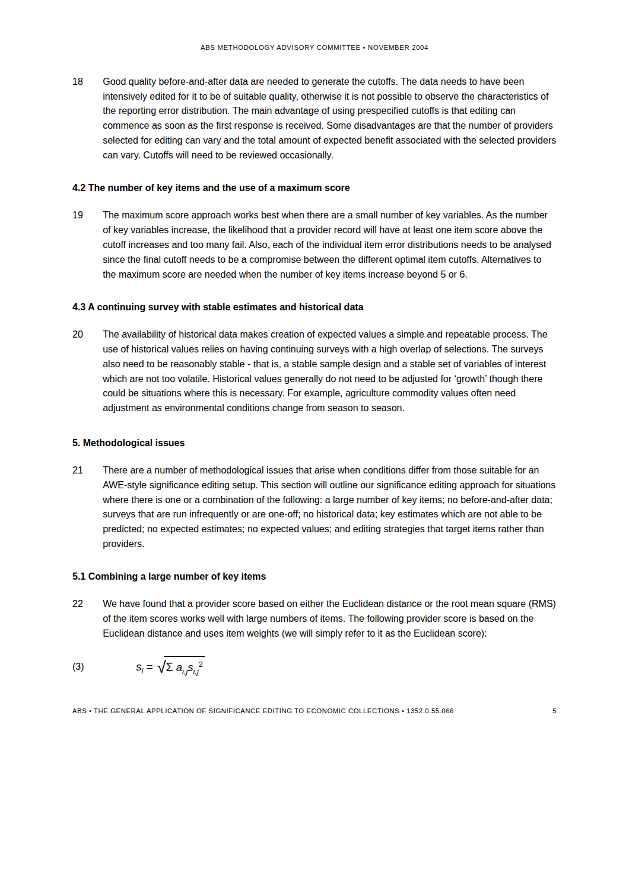ABS METHODOLOGY ADVISORY COMMITTEE • NOVEMBER 2004
18
Good quality before-and-after data are needed to generate the cutoffs. The data needs to have been intensively edited for it to be of suitable quality, otherwise it is not possible to observe the characteristics of the reporting error distribution. The main advantage of using prespecified cutoffs is that editing can commence as soon as the first response is received. Some disadvantages are that the number of providers selected for editing can vary and the total amount of expected benefit associated with the selected providers can vary. Cutoffs will need to be reviewed occasionally.
4.2 The number of key items and the use of a maximum score
19
The maximum score approach works best when there are a small number of key variables. As the number of key variables increase, the likelihood that a provider record will have at least one item score above the cutoff increases and too many fail. Also, each of the individual item error distributions needs to be analysed since the final cutoff needs to be a compromise between the different optimal item cutoffs. Alternatives to the maximum score are needed when the number of key items increase beyond 5 or 6.
4.3 A continuing survey with stable estimates and historical data
20
The availability of historical data makes creation of expected values a simple and repeatable process. The use of historical values relies on having continuing surveys with a high overlap of selections. The surveys also need to be reasonably stable - that is, a stable sample design and a stable set of variables of interest which are not too volatile. Historical values generally do not need to be adjusted for ‘growth’ though there could be situations where this is necessary. For example, agriculture commodity values often need adjustment as environmental conditions change from season to season.
5. Methodological issues
21
There are a number of methodological issues that arise when conditions differ from those suitable for an AWE-style significance editing setup. This section will outline our significance editing approach for situations where there is one or a combination of the following: a large number of key items; no before-and-after data; surveys that are run infrequently or are one-off; no historical data; key estimates which are not able to be predicted; no expected estimates; no expected values; and editing strategies that target items rather than providers.
5.1 Combining a large number of key items
22
We have found that a provider score based on either the Euclidean distance or the root mean square (RMS) of the item scores works well with large numbers of items. The following provider score is based on the Euclidean distance and uses item weights (we will simply refer to it as the Euclidean score):
(3)
si = Σ ai,jsi,j 2
ABS • THE GENERAL APPLICATION OF SIGNIFICANCE EDITING TO ECONOMIC COLLECTIONS • 1352.0.55.066 5